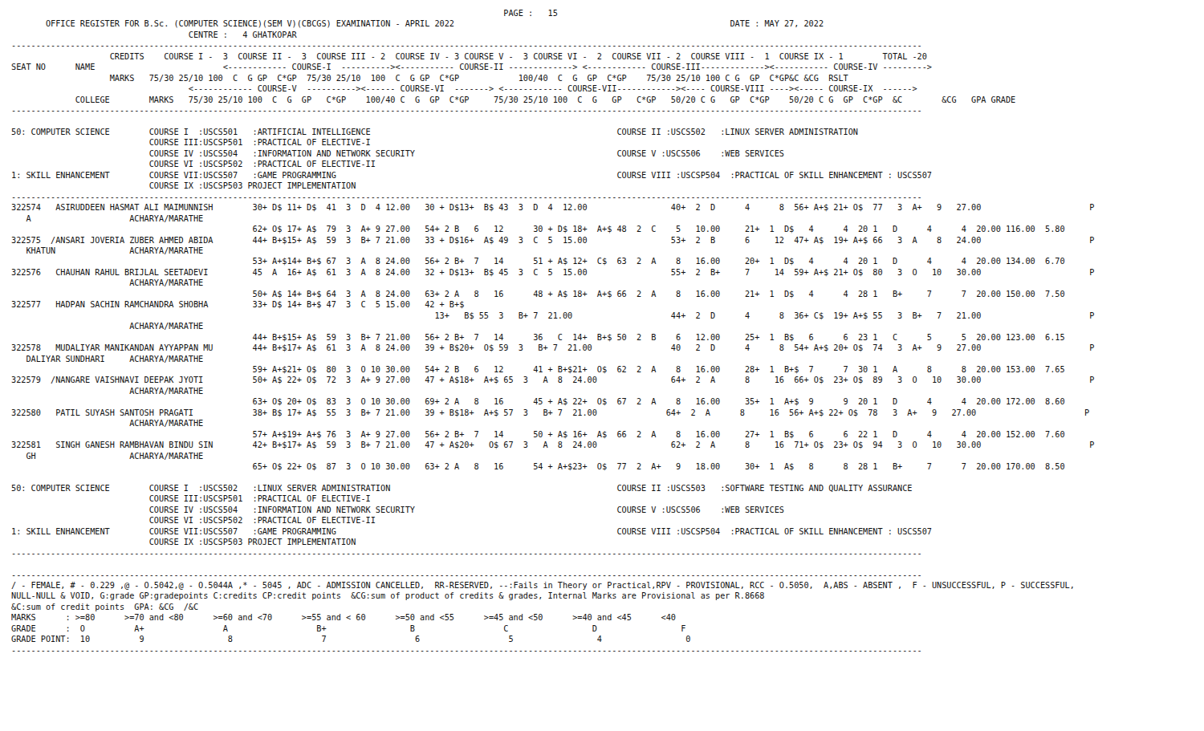PAGE :   15
       OFFICE REGISTER FOR B.Sc. (COMPUTER SCIENCE)(SEM V)(CBCGS) EXAMINATION - APRIL 2022                                                        DATE : MAY 27, 2022
                                    CENTRE :   4 GHATKOPAR
-----------------------------------------------------------------------------------------------------------------------------------------------------------------------------------------
                    CREDITS    COURSE I -  3  COURSE II -  3  COURSE III - 2  COURSE IV - 3 COURSE V -  3 COURSE VI -  2  COURSE VII - 2  COURSE VIII -  1  COURSE IX - 1        TOTAL -20
SEAT NO      NAME                          <------------ COURSE-I  ----------><----------- COURSE-II -------------> <------------ COURSE-III-------------><----------- COURSE-IV --------->
                    MARKS   75/30 25/10 100  C  G GP  C*GP  75/30 25/10  100  C  G GP  C*GP            100/40  C  G  GP  C*GP    75/30 25/10 100 C G  GP  C*GP&C &CG  RSLT
                                    <------------ COURSE-V  ----------><------ COURSE-VI  -------> <------------ COURSE-VII------------><---- COURSE-VIII ----><----- COURSE-IX  ------>
             COLLEGE        MARKS   75/30 25/10 100  C  G  GP   C*GP    100/40 C  G  GP  C*GP     75/30 25/10 100  C  G   GP   C*GP   50/20 C G   GP  C*GP    50/20 C G  GP  C*GP  &C        &CG   GPA GRADE
-----------------------------------------------------------------------------------------------------------------------------------------------------------------------------------------

50: COMPUTER SCIENCE        COURSE I  :USCS501   :ARTIFICIAL INTELLIGENCE                                                  COURSE II :USCS502   :LINUX SERVER ADMINISTRATION
                            COURSE III:USCSP501  :PRACTICAL OF ELECTIVE-I
                            COURSE IV :USCS504   :INFORMATION AND NETWORK SECURITY                                         COURSE V :USCS506    :WEB SERVICES
                            COURSE VI :USCSP502  :PRACTICAL OF ELECTIVE-II
1: SKILL ENHANCEMENT        COURSE VII:USCS507   :GAME PROGRAMMING                                                         COURSE VIII :USCSP504  :PRACTICAL OF SKILL ENHANCEMENT : USCS507
                            COURSE IX :USCSP503 PROJECT IMPLEMENTATION
-----------------------------------------------------------------------------------------------------------------------------------------------------------------------------------------
322574   ASIRUDDEEN HASMAT ALI MAIMUNNISH        30+ D$ 11+ D$  41  3  D  4 12.00   30 + D$13+  B$ 43  3  D  4  12.00                 40+  2  D      4      8  56+ A+$ 21+ O$  77   3  A+   9   27.00                      P
   A                    ACHARYA/MARATHE
                                                 62+ O$ 17+ A$  79  3  A+ 9 27.00   54+ 2 B   6   12      30 + D$ 18+  A+$ 48  2  C    5   10.00     21+  1  D$   4      4  20 1   D      4      4  20.00 116.00  5.80
322575  /ANSARI JOVERIA ZUBER AHMED ABIDA        44+ B+$15+ A$  59  3  B+ 7 21.00   33 + D$16+  A$ 49  3  C  5  15.00                 53+  2  B      6     12  47+ A$  19+ A+$ 66   3  A    8   24.00                      P
   KHATUN               ACHARYA/MARATHE
                                                 53+ A+$14+ B+$ 67  3  A  8 24.00   56+ 2 B+  7   14      51 + A$ 12+  C$  63  2  A    8   16.00     20+  1  D$   4      4  20 1   D      4      4  20.00 134.00  6.70
322576   CHAUHAN RAHUL BRIJLAL SEETADEVI         45  A  16+ A$  61  3  A  8 24.00   32 + D$13+  B$ 45  3  C  5  15.00                 55+  2  B+     7     14  59+ A+$ 21+ O$  80   3  O   10   30.00                      P
                        ACHARYA/MARATHE
                                                 50+ A$ 14+ B+$ 64  3  A  8 24.00   63+ 2 A   8   16      48 + A$ 18+  A+$ 66  2  A    8   16.00     21+  1  D$   4      4  28 1   B+     7      7  20.00 150.00  7.50
322577   HADPAN SACHIN RAMCHANDRA SHOBHA         33+ D$ 14+ B+$ 47  3  C  5 15.00   42 + B+$
                                                                                      13+   B$ 55  3   B+ 7  21.00                    44+  2  D      4      8  36+ C$  19+ A+$ 55   3  B+   7   21.00                      P
                        ACHARYA/MARATHE
                                                 44+ B+$15+ A$  59  3  B+ 7 21.00   56+ 2 B+  7   14      36   C  14+  B+$ 50  2  B    6   12.00     25+  1  B$   6      6  23 1   C      5      5  20.00 123.00  6.15
322578   MUDALIYAR MANIKANDAN AYYAPPAN MU        44+ B+$17+ A$  61  3  A  8 24.00   39 + B$20+  O$ 59  3   B+ 7  21.00                40   2  D      4      8  54+ A+$ 20+ O$  74   3  A+   9   27.00                      P
   DALIYAR SUNDHARI     ACHARYA/MARATHE
                                                 59+ A+$21+ O$  80  3  O 10 30.00   54+ 2 B   6   12      41 + B+$21+  O$  62  2  A    8   16.00     28+  1  B+$  7      7  30 1   A      8      8  20.00 153.00  7.65
322579  /NANGARE VAISHNAVI DEEPAK JYOTI          50+ A$ 22+ O$  72  3  A+ 9 27.00   47 + A$18+  A+$ 65  3   A  8  24.00               64+  2  A      8     16  66+ O$  23+ O$  89   3  O   10   30.00                      P
                        ACHARYA/MARATHE
                                                 63+ O$ 20+ O$  83  3  O 10 30.00   69+ 2 A   8   16      45 + A$ 22+  O$  67  2  A    8   16.00     35+  1  A+$  9      9  20 1   D      4      4  20.00 172.00  8.60
322580   PATIL SUYASH SANTOSH PRAGATI            38+ B$ 17+ A$  55  3  B+ 7 21.00   39 + B$18+  A+$ 57  3   B+ 7  21.00              64+  2  A      8     16  56+ A+$ 22+ O$  78   3  A+   9   27.00                      P
                        ACHARYA/MARATHE
                                                 57+ A+$19+ A+$ 76  3  A+ 9 27.00   56+ 2 B+  7   14      50 + A$ 16+  A$  66  2  A    8   16.00     27+  1  B$   6      6  22 1   D      4      4  20.00 152.00  7.60
322581   SINGH GANESH RAMBHAVAN BINDU SIN        42+ B+$17+ A$  59  3  B+ 7 21.00   47 + A$20+   O$ 67  3   A  8  24.00               62+  2  A      8     16  71+ O$  23+ O$  94   3  O   10   30.00                      P
   GH                   ACHARYA/MARATHE
                                                 65+ O$ 22+ O$  87  3  O 10 30.00   63+ 2 A   8   16      54 + A+$23+  O$  77  2  A+   9   18.00     30+  1  A$   8      8  28 1   B+     7      7  20.00 170.00  8.50

50: COMPUTER SCIENCE        COURSE I  :USCS502   :LINUX SERVER ADMINISTRATION                                              COURSE II :USCS503   :SOFTWARE TESTING AND QUALITY ASSURANCE
                            COURSE III:USCSP501  :PRACTICAL OF ELECTIVE-I
                            COURSE IV :USCS504   :INFORMATION AND NETWORK SECURITY                                         COURSE V :USCS506    :WEB SERVICES
                            COURSE VI :USCSP502  :PRACTICAL OF ELECTIVE-II
1: SKILL ENHANCEMENT        COURSE VII:USCS507   :GAME PROGRAMMING                                                         COURSE VIII :USCSP504  :PRACTICAL OF SKILL ENHANCEMENT : USCS507
                            COURSE IX :USCSP503 PROJECT IMPLEMENTATION
-----------------------------------------------------------------------------------------------------------------------------------------------------------------------------------------

-----------------------------------------------------------------------------------------------------------------------------------------------------------------------------------------
/ - FEMALE, # - 0.229 ,@ - O.5042,@ - O.5044A ,* - 5045 , ADC - ADMISSION CANCELLED,  RR-RESERVED, --:Fails in Theory or Practical,RPV - PROVISIONAL, RCC - O.5050,  A,ABS - ABSENT ,  F - UNSUCCESSFUL, P - SUCCESSFUL,
NULL-NULL & VOID, G:grade GP:gradepoints C:credits CP:credit points  &CG:sum of product of credits & grades, Internal Marks are Provisional as per R.8668
&C:sum of credit points  GPA: &CG  /&C
MARKS      : >=80      >=70 and <80      >=60 and <70      >=55 and < 60      >=50 and <55      >=45 and <50      >=40 and <45      <40
GRADE      :  O          A+                A                  B+                 B                  C                 D                 F
GRADE POINT:  10          9                 8                  7                  6                  5                 4                 0
-----------------------------------------------------------------------------------------------------------------------------------------------------------------------------------------